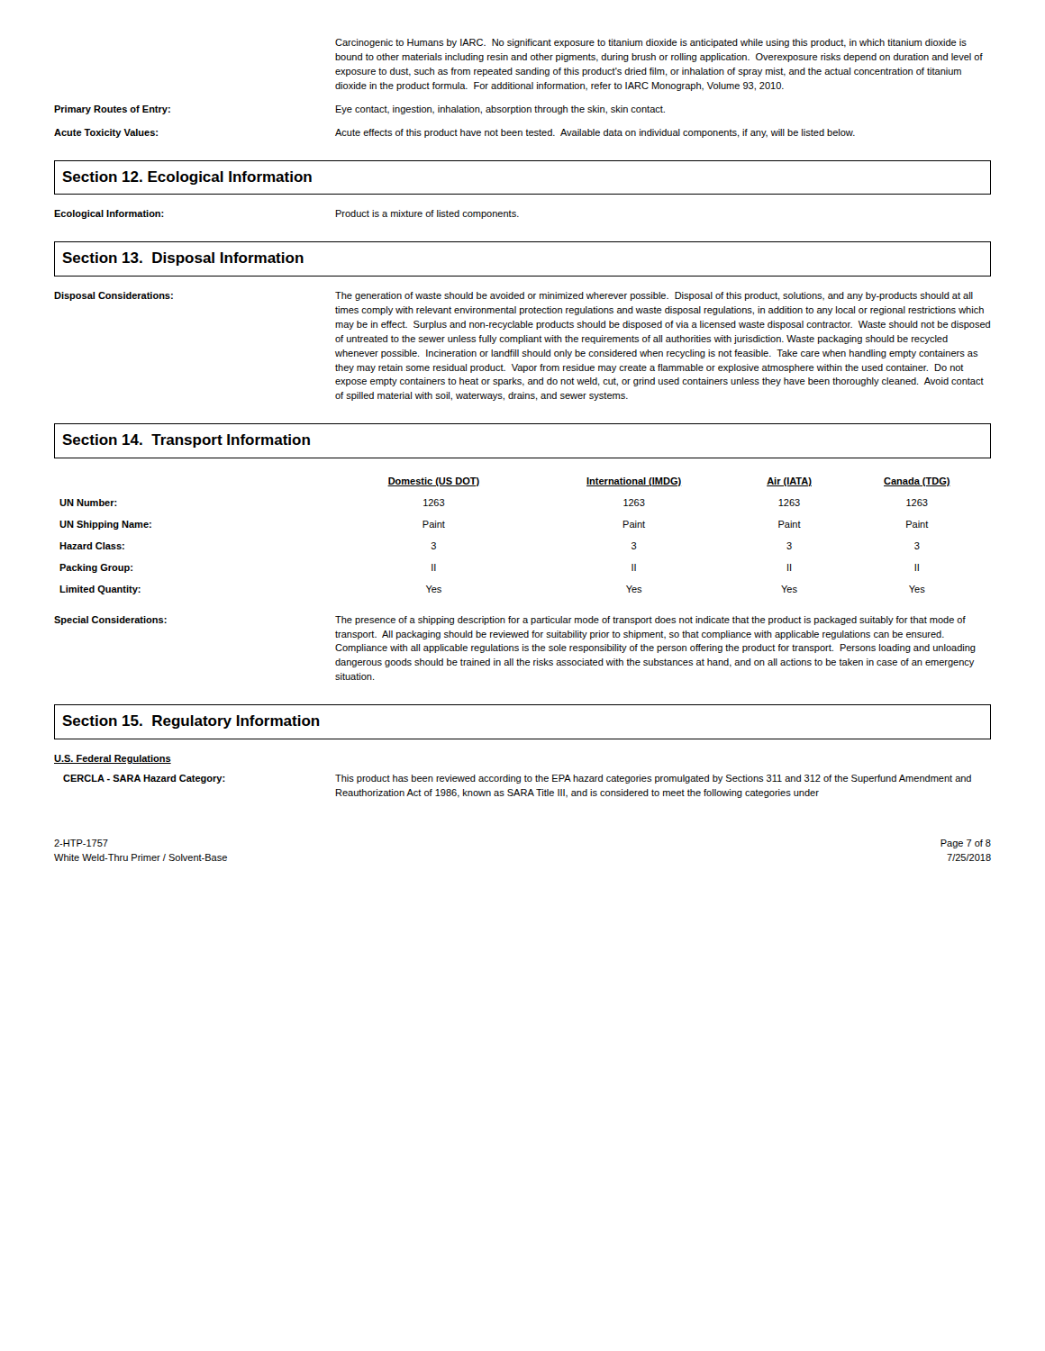Carcinogenic to Humans by IARC. No significant exposure to titanium dioxide is anticipated while using this product, in which titanium dioxide is bound to other materials including resin and other pigments, during brush or rolling application. Overexposure risks depend on duration and level of exposure to dust, such as from repeated sanding of this product's dried film, or inhalation of spray mist, and the actual concentration of titanium dioxide in the product formula. For additional information, refer to IARC Monograph, Volume 93, 2010.
Primary Routes of Entry:
Eye contact, ingestion, inhalation, absorption through the skin, skin contact.
Acute Toxicity Values:
Acute effects of this product have not been tested. Available data on individual components, if any, will be listed below.
Section 12. Ecological Information
Ecological Information:
Product is a mixture of listed components.
Section 13. Disposal Information
Disposal Considerations:
The generation of waste should be avoided or minimized wherever possible. Disposal of this product, solutions, and any by-products should at all times comply with relevant environmental protection regulations and waste disposal regulations, in addition to any local or regional restrictions which may be in effect. Surplus and non-recyclable products should be disposed of via a licensed waste disposal contractor. Waste should not be disposed of untreated to the sewer unless fully compliant with the requirements of all authorities with jurisdiction. Waste packaging should be recycled whenever possible. Incineration or landfill should only be considered when recycling is not feasible. Take care when handling empty containers as they may retain some residual product. Vapor from residue may create a flammable or explosive atmosphere within the used container. Do not expose empty containers to heat or sparks, and do not weld, cut, or grind used containers unless they have been thoroughly cleaned. Avoid contact of spilled material with soil, waterways, drains, and sewer systems.
Section 14. Transport Information
| | Domestic (US DOT) | International (IMDG) | Air (IATA) | Canada (TDG) |
| UN Number: | 1263 | 1263 | 1263 | 1263 |
| UN Shipping Name: | Paint | Paint | Paint | Paint |
| Hazard Class: | 3 | 3 | 3 | 3 |
| Packing Group: | II | II | II | II |
| Limited Quantity: | Yes | Yes | Yes | Yes |
Special Considerations:
The presence of a shipping description for a particular mode of transport does not indicate that the product is packaged suitably for that mode of transport. All packaging should be reviewed for suitability prior to shipment, so that compliance with applicable regulations can be ensured. Compliance with all applicable regulations is the sole responsibility of the person offering the product for transport. Persons loading and unloading dangerous goods should be trained in all the risks associated with the substances at hand, and on all actions to be taken in case of an emergency situation.
Section 15. Regulatory Information
U.S. Federal Regulations
CERCLA - SARA Hazard Category:
This product has been reviewed according to the EPA hazard categories promulgated by Sections 311 and 312 of the Superfund Amendment and Reauthorization Act of 1986, known as SARA Title III, and is considered to meet the following categories under
2-HTP-1757 White Weld-Thru Primer / Solvent-Base
Page 7 of 8 7/25/2018